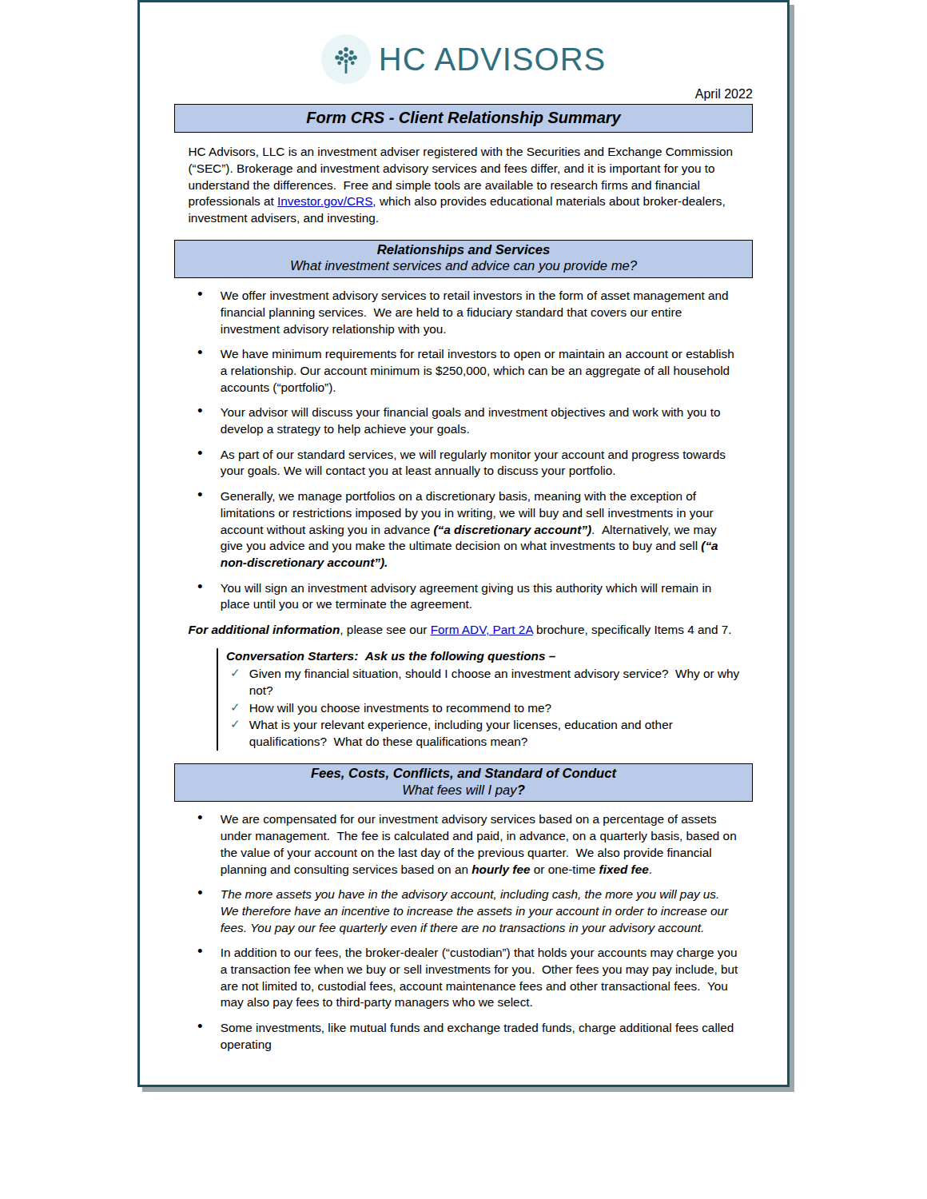HC ADVISORS
April 2022
Form CRS - Client Relationship Summary
HC Advisors, LLC is an investment adviser registered with the Securities and Exchange Commission (“SEC”). Brokerage and investment advisory services and fees differ, and it is important for you to understand the differences. Free and simple tools are available to research firms and financial professionals at Investor.gov/CRS, which also provides educational materials about broker-dealers, investment advisers, and investing.
Relationships and Services
What investment services and advice can you provide me?
We offer investment advisory services to retail investors in the form of asset management and financial planning services. We are held to a fiduciary standard that covers our entire investment advisory relationship with you.
We have minimum requirements for retail investors to open or maintain an account or establish a relationship. Our account minimum is $250,000, which can be an aggregate of all household accounts (“portfolio”).
Your advisor will discuss your financial goals and investment objectives and work with you to develop a strategy to help achieve your goals.
As part of our standard services, we will regularly monitor your account and progress towards your goals. We will contact you at least annually to discuss your portfolio.
Generally, we manage portfolios on a discretionary basis, meaning with the exception of limitations or restrictions imposed by you in writing, we will buy and sell investments in your account without asking you in advance (“a discretionary account”). Alternatively, we may give you advice and you make the ultimate decision on what investments to buy and sell (“a non-discretionary account”).
You will sign an investment advisory agreement giving us this authority which will remain in place until you or we terminate the agreement.
For additional information, please see our Form ADV, Part 2A brochure, specifically Items 4 and 7.
Conversation Starters: Ask us the following questions –
Given my financial situation, should I choose an investment advisory service? Why or why not?
How will you choose investments to recommend to me?
What is your relevant experience, including your licenses, education and other qualifications? What do these qualifications mean?
Fees, Costs, Conflicts, and Standard of Conduct
What fees will I pay?
We are compensated for our investment advisory services based on a percentage of assets under management. The fee is calculated and paid, in advance, on a quarterly basis, based on the value of your account on the last day of the previous quarter. We also provide financial planning and consulting services based on an hourly fee or one-time fixed fee.
The more assets you have in the advisory account, including cash, the more you will pay us. We therefore have an incentive to increase the assets in your account in order to increase our fees. You pay our fee quarterly even if there are no transactions in your advisory account.
In addition to our fees, the broker-dealer (“custodian”) that holds your accounts may charge you a transaction fee when we buy or sell investments for you. Other fees you may pay include, but are not limited to, custodial fees, account maintenance fees and other transactional fees. You may also pay fees to third-party managers who we select.
Some investments, like mutual funds and exchange traded funds, charge additional fees called operating